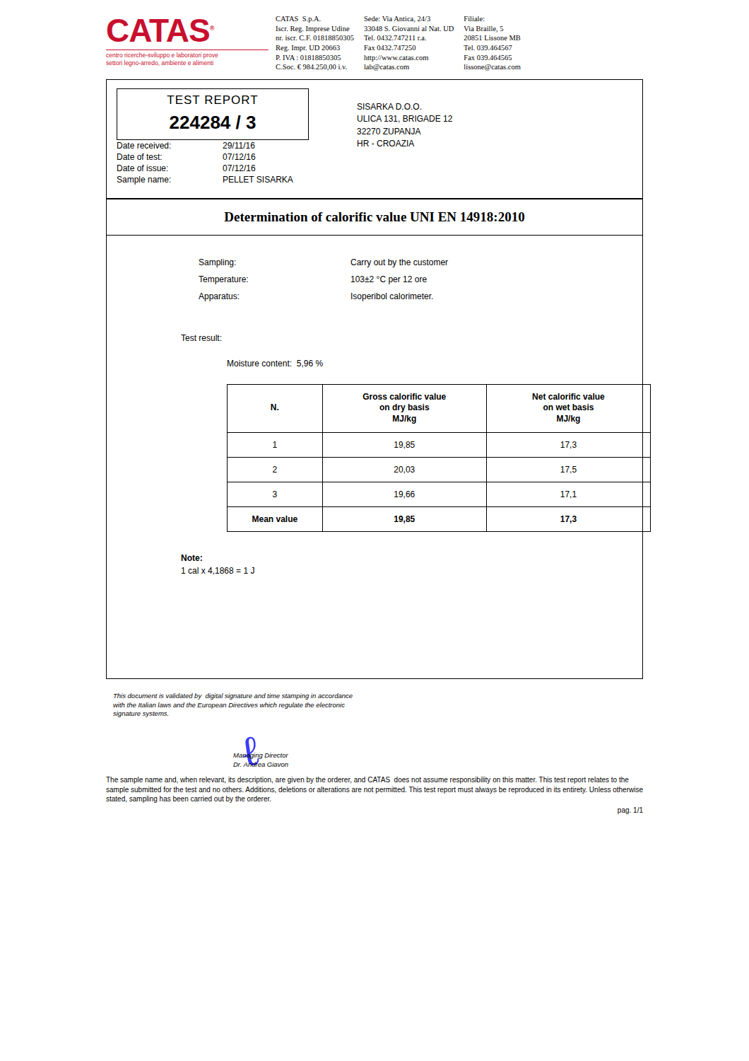CATAS®
centro ricerche-sviluppo e laboratori prove
settori legno-arredo, ambiente e alimenti
CATAS S.p.A.
Iscr. Reg. Imprese Udine
nr. iscr. C.F. 01818850305
Reg. Impr. UD 20663
P. IVA : 01818850305
C.Soc. € 984.250,00 i.v.
Sede: Via Antica, 24/3
33048 S. Giovanni al Nat. UD
Tel. 0432.747211 r.a.
Fax 0432.747250
http://www.catas.com
lab@catas.com
Filiale:
Via Braille, 5
20851 Lissone MB
Tel. 039.464567
Fax 039.464565
lissone@catas.com
TEST REPORT
224284 / 3
| Date received: | 29/11/16 |
| Date of test: | 07/12/16 |
| Date of issue: | 07/12/16 |
| Sample name: | PELLET SISARKA |
SISARKA D.O.O.
ULICA 131, BRIGADE 12
32270 ZUPANJA
HR - CROAZIA
Determination of calorific value UNI EN 14918:2010
| Sampling: | Carry out by the customer |
| Temperature: | 103±2 °C per 12 ore |
| Apparatus: | Isoperibol calorimeter. |
Test result:
Moisture content: 5,96 %
| N. | Gross calorific value on dry basis MJ/kg | Net calorific value on wet basis MJ/kg |
| --- | --- | --- |
| 1 | 19,85 | 17,3 |
| 2 | 20,03 | 17,5 |
| 3 | 19,66 | 17,1 |
| Mean value | 19,85 | 17,3 |
Note:
1 cal x 4,1868 = 1 J
This document is validated by digital signature and time stamping in accordance
with the Italian laws and the European Directives which regulate the electronic
signature systems.
ℓ
Managing Director
Dr. Andrea Giavon
The sample name and, when relevant, its description, are given by the orderer, and CATAS does not assume responsibility on this matter. This test report relates to the sample submitted for the test and no others. Additions, deletions or alterations are not permitted. This test report must always be reproduced in its entirety. Unless otherwise stated, sampling has been carried out by the orderer.
pag. 1/1